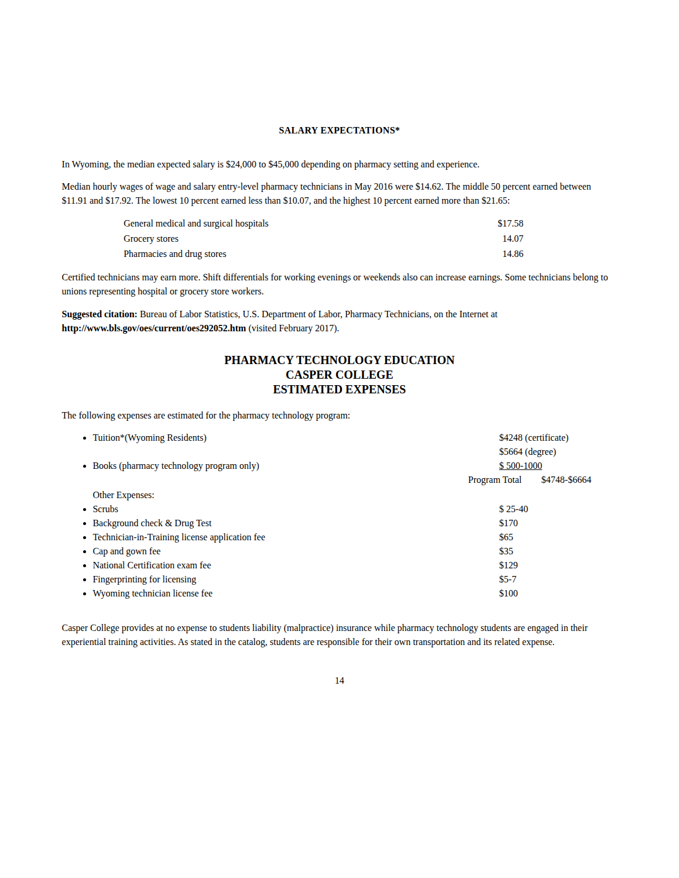SALARY EXPECTATIONS*
In Wyoming, the median expected salary is $24,000 to $45,000 depending on pharmacy setting and experience.
Median hourly wages of wage and salary entry-level pharmacy technicians in May 2016 were $14.62. The middle 50 percent earned between $11.91 and $17.92. The lowest 10 percent earned less than $10.07, and the highest 10 percent earned more than $21.65:
| General medical and surgical hospitals | $17.58 |
| Grocery stores | 14.07 |
| Pharmacies and drug stores | 14.86 |
Certified technicians may earn more. Shift differentials for working evenings or weekends also can increase earnings. Some technicians belong to unions representing hospital or grocery store workers.
Suggested citation: Bureau of Labor Statistics, U.S. Department of Labor, Pharmacy Technicians, on the Internet at http://www.bls.gov/oes/current/oes292052.htm (visited February 2017).
PHARMACY TECHNOLOGY EDUCATION
CASPER COLLEGE
ESTIMATED EXPENSES
The following expenses are estimated for the pharmacy technology program:
Tuition*(Wyoming Residents) $4248 (certificate)
$5664 (degree)
Books (pharmacy technology program only) $ 500-1000
Program Total $4748-$6664
Other Expenses:
Scrubs $ 25-40
Background check & Drug Test $170
Technician-in-Training license application fee $65
Cap and gown fee $35
National Certification exam fee $129
Fingerprinting for licensing $5-7
Wyoming technician license fee $100
Casper College provides at no expense to students liability (malpractice) insurance while pharmacy technology students are engaged in their experiential training activities. As stated in the catalog, students are responsible for their own transportation and its related expense.
14